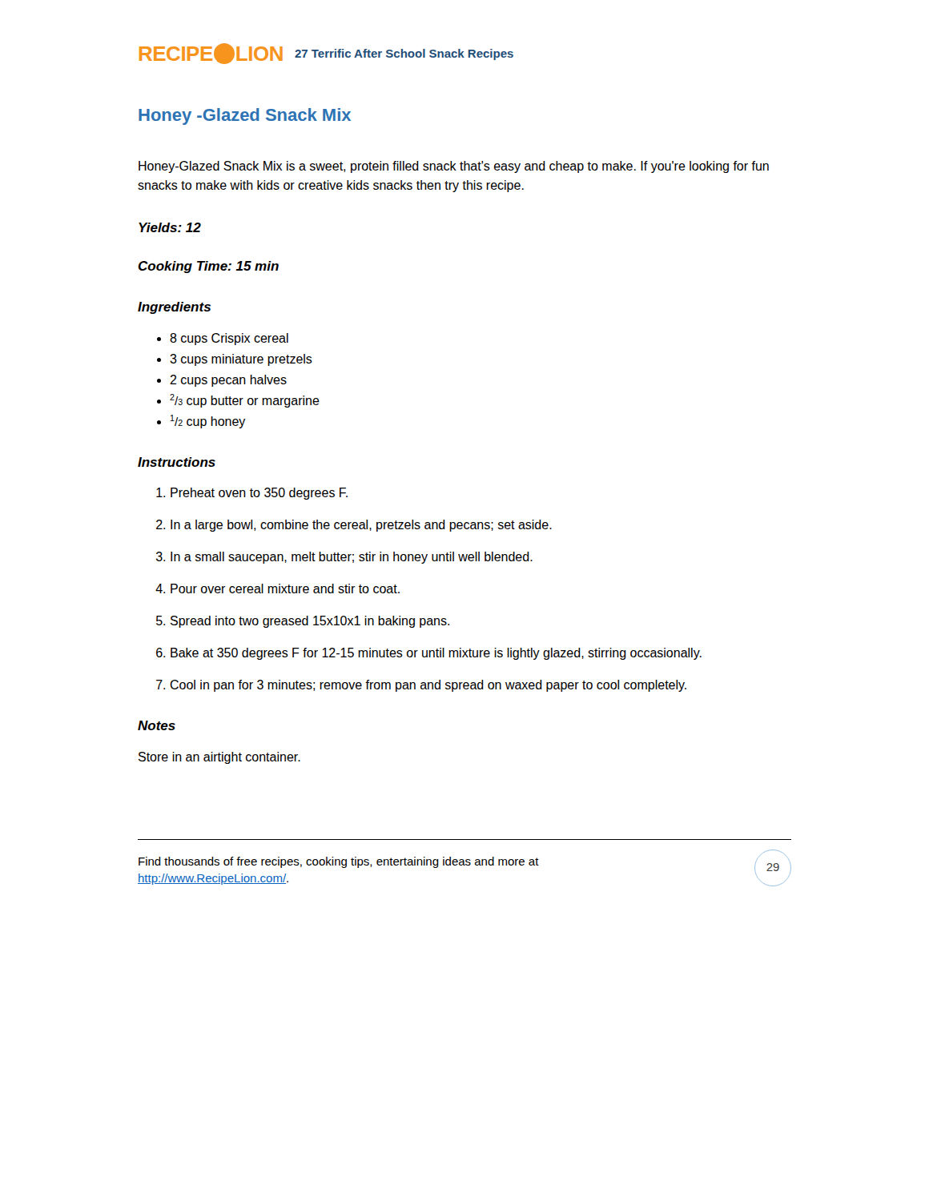RECIPE LION
27 Terrific After School Snack Recipes
Honey -Glazed Snack Mix
Honey-Glazed Snack Mix is a sweet, protein filled snack that's easy and cheap to make. If you're looking for fun snacks to make with kids or creative kids snacks then try this recipe.
Yields: 12
Cooking Time: 15 min
Ingredients
8 cups Crispix cereal
3 cups miniature pretzels
2 cups pecan halves
2/3 cup butter or margarine
1/2 cup honey
Instructions
Preheat oven to 350 degrees F.
In a large bowl, combine the cereal, pretzels and pecans; set aside.
In a small saucepan, melt butter; stir in honey until well blended.
Pour over cereal mixture and stir to coat.
Spread into two greased 15x10x1 in baking pans.
Bake at 350 degrees F for 12-15 minutes or until mixture is lightly glazed, stirring occasionally.
Cool in pan for 3 minutes; remove from pan and spread on waxed paper to cool completely.
Notes
Store in an airtight container.
Find thousands of free recipes, cooking tips, entertaining ideas and more at
http://www.RecipeLion.com/.
29